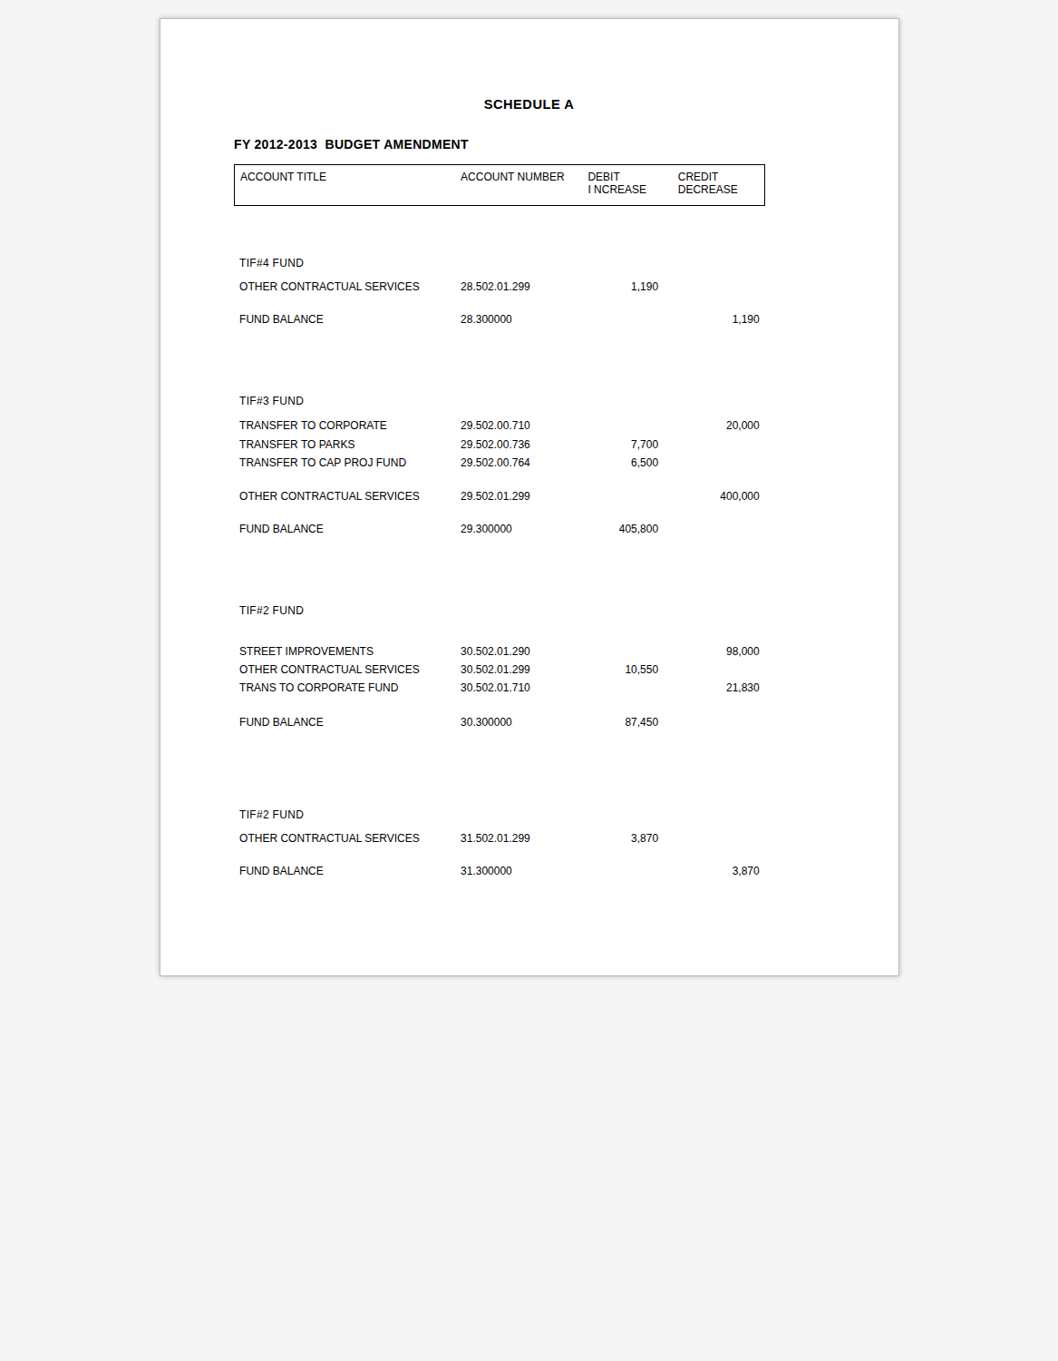SCHEDULE A
FY 2012-2013 BUDGET AMENDMENT
| ACCOUNT TITLE | ACCOUNT NUMBER | DEBIT I NCREASE | CREDIT DECREASE |
| TIF#4 FUND | | | |
| OTHER CONTRACTUAL SERVICES | 28.502.01.299 | 1,190 | |
| FUND BALANCE | 28.300000 | | 1,190 |
| TIF#3 FUND | | | |
| TRANSFER TO CORPORATE | 29.502.00.710 | | 20,000 |
| TRANSFER TO PARKS | 29.502.00.736 | 7,700 | |
| TRANSFER TO CAP PROJ FUND | 29.502.00.764 | 6,500 | |
| OTHER CONTRACTUAL SERVICES | 29.502.01.299 | | 400,000 |
| FUND BALANCE | 29.300000 | 405,800 | |
| TIF#2 FUND | | | |
| STREET IMPROVEMENTS | 30.502.01.290 | | 98,000 |
| OTHER CONTRACTUAL SERVICES | 30.502.01.299 | 10,550 | |
| TRANS TO CORPORATE FUND | 30.502.01.710 | | 21,830 |
| FUND BALANCE | 30.300000 | 87,450 | |
| TIF#2 FUND | | | |
| OTHER CONTRACTUAL SERVICES | 31.502.01.299 | 3,870 | |
| FUND BALANCE | 31.300000 | | 3,870 |